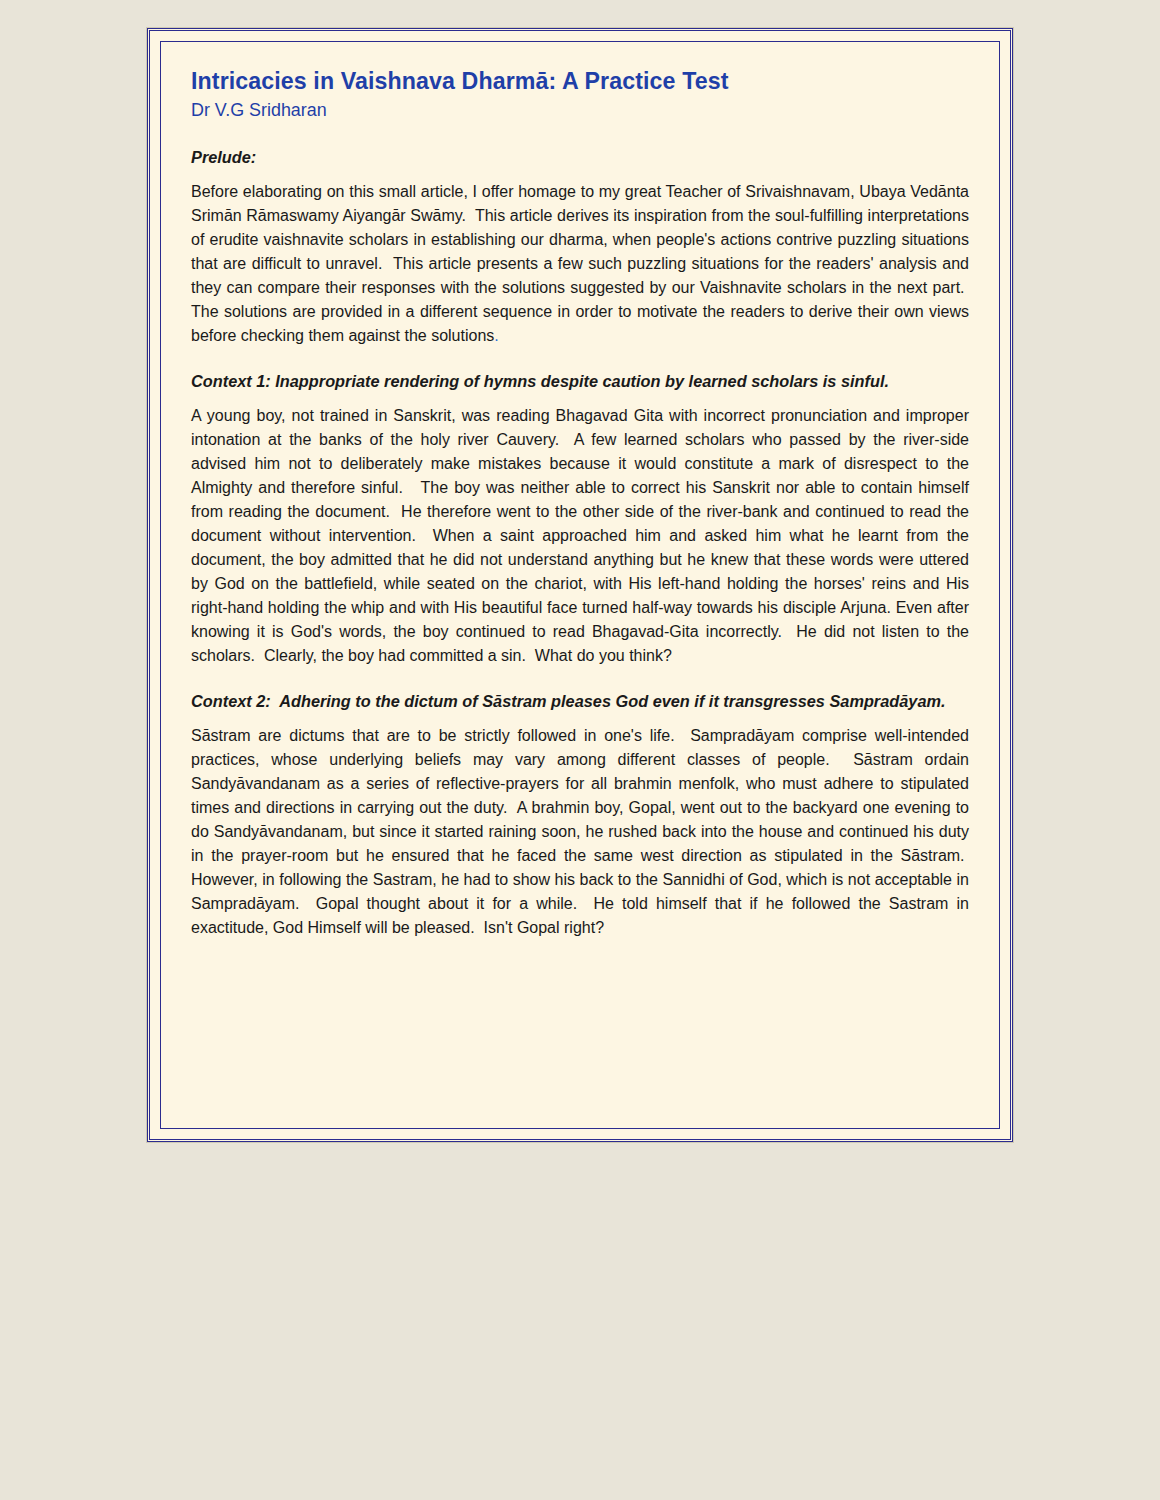Intricacies in Vaishnava Dharmā: A Practice Test
Dr V.G Sridharan
Prelude:
Before elaborating on this small article, I offer homage to my great Teacher of Srivaishnavam, Ubaya Vedānta Srimān Rāmaswamy Aiyangār Swāmy. This article derives its inspiration from the soul-fulfilling interpretations of erudite vaishnavite scholars in establishing our dharma, when people's actions contrive puzzling situations that are difficult to unravel. This article presents a few such puzzling situations for the readers' analysis and they can compare their responses with the solutions suggested by our Vaishnavite scholars in the next part. The solutions are provided in a different sequence in order to motivate the readers to derive their own views before checking them against the solutions.
Context 1: Inappropriate rendering of hymns despite caution by learned scholars is sinful.
A young boy, not trained in Sanskrit, was reading Bhagavad Gita with incorrect pronunciation and improper intonation at the banks of the holy river Cauvery. A few learned scholars who passed by the river-side advised him not to deliberately make mistakes because it would constitute a mark of disrespect to the Almighty and therefore sinful. The boy was neither able to correct his Sanskrit nor able to contain himself from reading the document. He therefore went to the other side of the river-bank and continued to read the document without intervention. When a saint approached him and asked him what he learnt from the document, the boy admitted that he did not understand anything but he knew that these words were uttered by God on the battlefield, while seated on the chariot, with His left-hand holding the horses' reins and His right-hand holding the whip and with His beautiful face turned half-way towards his disciple Arjuna. Even after knowing it is God's words, the boy continued to read Bhagavad-Gita incorrectly. He did not listen to the scholars. Clearly, the boy had committed a sin. What do you think?
Context 2: Adhering to the dictum of Sāstram pleases God even if it transgresses Sampradāyam.
Sāstram are dictums that are to be strictly followed in one's life. Sampradāyam comprise well-intended practices, whose underlying beliefs may vary among different classes of people. Sāstram ordain Sandyāvandanam as a series of reflective-prayers for all brahmin menfolk, who must adhere to stipulated times and directions in carrying out the duty. A brahmin boy, Gopal, went out to the backyard one evening to do Sandyāvandanam, but since it started raining soon, he rushed back into the house and continued his duty in the prayer-room but he ensured that he faced the same west direction as stipulated in the Sāstram. However, in following the Sastram, he had to show his back to the Sannidhi of God, which is not acceptable in Sampradāyam. Gopal thought about it for a while. He told himself that if he followed the Sastram in exactitude, God Himself will be pleased. Isn't Gopal right?